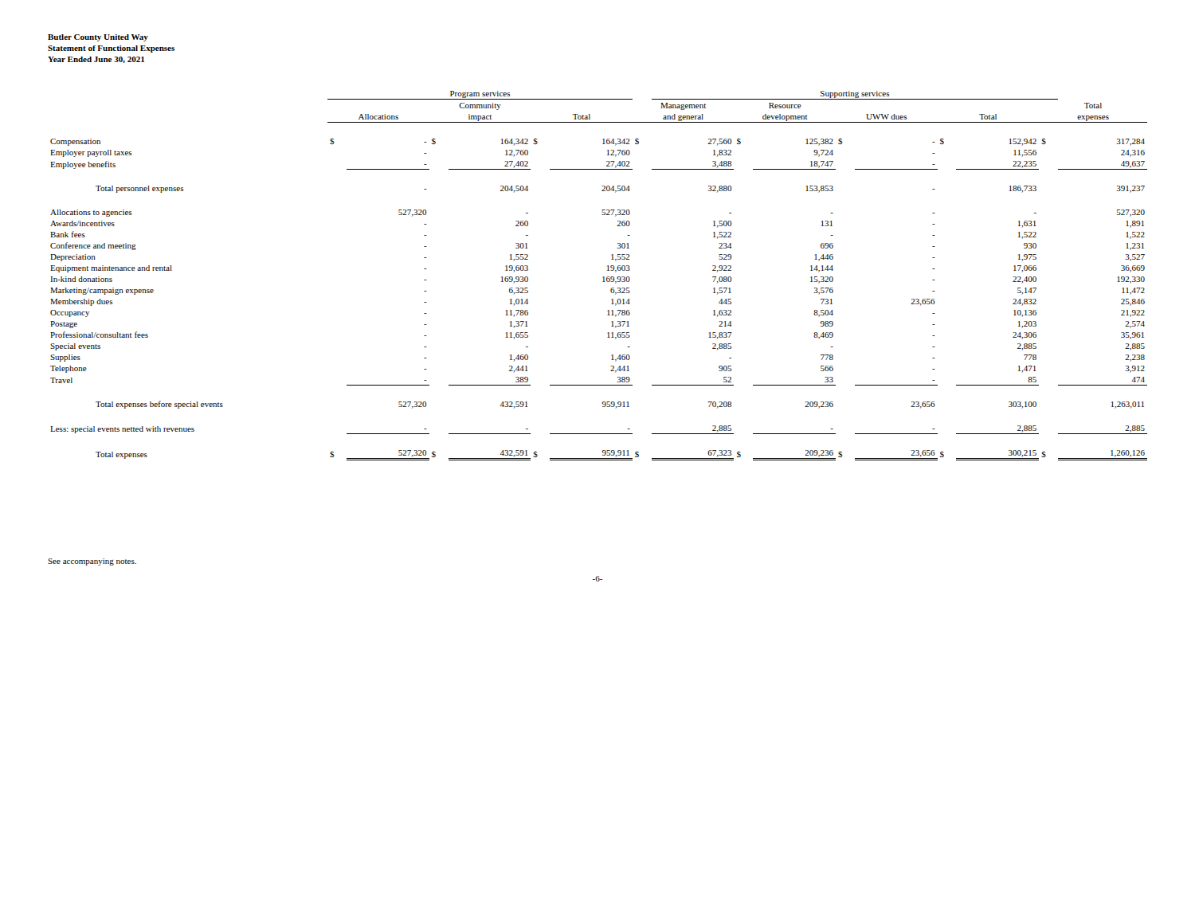Butler County United Way
Statement of Functional Expenses
Year Ended June 30, 2021
| | Program services | | Supporting services | |
| | | Community | | Management | Resource | | | Total |
| | Allocations | impact | Total | and general | development | UWW dues | Total | expenses |
| Compensation | $ | - | $ | 164,342 | $ | 164,342 | $ | 27,560 | $ | 125,382 | $ | - | $ | 152,942 | $ | 317,284 |
| Employer payroll taxes | | - | | 12,760 | | 12,760 | | 1,832 | | 9,724 | | - | | 11,556 | | 24,316 |
| Employee benefits | | - | | 27,402 | | 27,402 | | 3,488 | | 18,747 | | - | | 22,235 | | 49,637 |
| Total personnel expenses | | - | | 204,504 | | 204,504 | | 32,880 | | 153,853 | | - | | 186,733 | | 391,237 |
| Allocations to agencies | | 527,320 | | - | | 527,320 | | - | | - | | - | | - | | 527,320 |
| Awards/incentives | | - | | 260 | | 260 | | 1,500 | | 131 | | - | | 1,631 | | 1,891 |
| Bank fees | | - | | - | | - | | 1,522 | | - | | - | | 1,522 | | 1,522 |
| Conference and meeting | | - | | 301 | | 301 | | 234 | | 696 | | - | | 930 | | 1,231 |
| Depreciation | | - | | 1,552 | | 1,552 | | 529 | | 1,446 | | - | | 1,975 | | 3,527 |
| Equipment maintenance and rental | | - | | 19,603 | | 19,603 | | 2,922 | | 14,144 | | - | | 17,066 | | 36,669 |
| In-kind donations | | - | | 169,930 | | 169,930 | | 7,080 | | 15,320 | | - | | 22,400 | | 192,330 |
| Marketing/campaign expense | | - | | 6,325 | | 6,325 | | 1,571 | | 3,576 | | - | | 5,147 | | 11,472 |
| Membership dues | | - | | 1,014 | | 1,014 | | 445 | | 731 | | 23,656 | | 24,832 | | 25,846 |
| Occupancy | | - | | 11,786 | | 11,786 | | 1,632 | | 8,504 | | - | | 10,136 | | 21,922 |
| Postage | | - | | 1,371 | | 1,371 | | 214 | | 989 | | - | | 1,203 | | 2,574 |
| Professional/consultant fees | | - | | 11,655 | | 11,655 | | 15,837 | | 8,469 | | - | | 24,306 | | 35,961 |
| Special events | | - | | - | | - | | 2,885 | | - | | - | | 2,885 | | 2,885 |
| Supplies | | - | | 1,460 | | 1,460 | | - | | 778 | | - | | 778 | | 2,238 |
| Telephone | | - | | 2,441 | | 2,441 | | 905 | | 566 | | - | | 1,471 | | 3,912 |
| Travel | | - | | 389 | | 389 | | 52 | | 33 | | - | | 85 | | 474 |
| Total expenses before special events | | 527,320 | | 432,591 | | 959,911 | | 70,208 | | 209,236 | | 23,656 | | 303,100 | | 1,263,011 |
| Less: special events netted with revenues | | - | | - | | - | | 2,885 | | - | | - | | 2,885 | | 2,885 |
| Total expenses | $ | 527,320 | $ | 432,591 | $ | 959,911 | $ | 67,323 | $ | 209,236 | $ | 23,656 | $ | 300,215 | $ | 1,260,126 |
See accompanying notes.
-6-